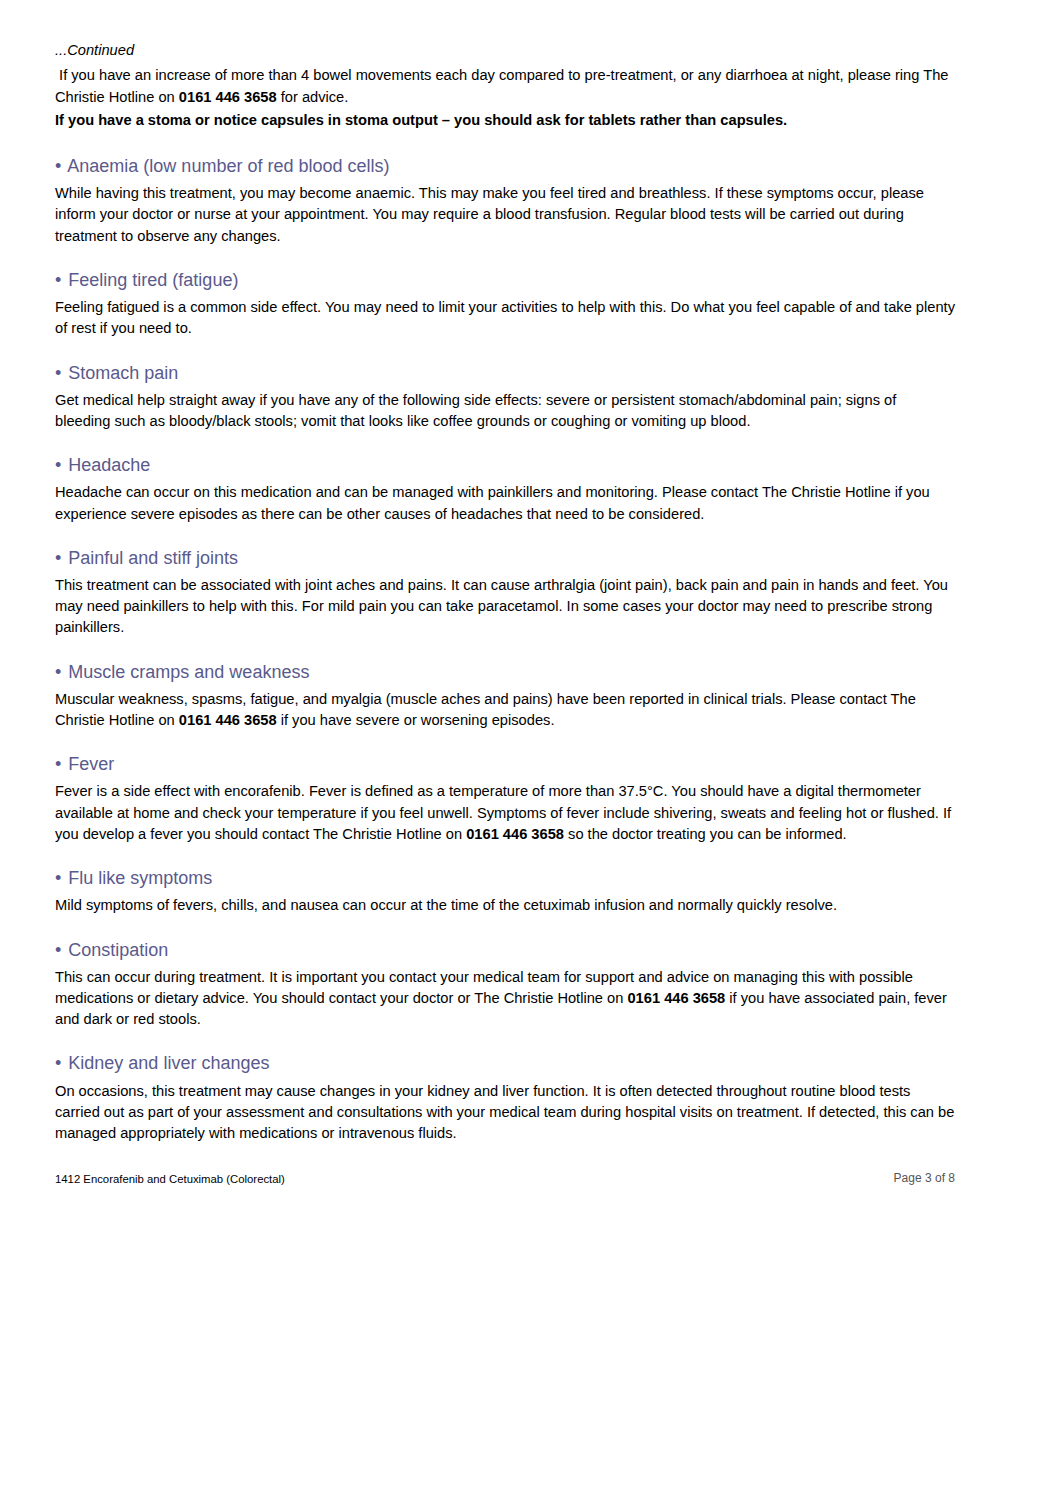...Continued
If you have an increase of more than 4 bowel movements each day compared to pre-treatment, or any diarrhoea at night, please ring The Christie Hotline on 0161 446 3658 for advice.
If you have a stoma or notice capsules in stoma output – you should ask for tablets rather than capsules.
• Anaemia (low number of red blood cells)
While having this treatment, you may become anaemic. This may make you feel tired and breathless. If these symptoms occur, please inform your doctor or nurse at your appointment. You may require a blood transfusion. Regular blood tests will be carried out during treatment to observe any changes.
• Feeling tired (fatigue)
Feeling fatigued is a common side effect. You may need to limit your activities to help with this. Do what you feel capable of and take plenty of rest if you need to.
• Stomach pain
Get medical help straight away if you have any of the following side effects: severe or persistent stomach/abdominal pain; signs of bleeding such as bloody/black stools; vomit that looks like coffee grounds or coughing or vomiting up blood.
• Headache
Headache can occur on this medication and can be managed with painkillers and monitoring. Please contact The Christie Hotline if you experience severe episodes as there can be other causes of headaches that need to be considered.
• Painful and stiff joints
This treatment can be associated with joint aches and pains. It can cause arthralgia (joint pain), back pain and pain in hands and feet. You may need painkillers to help with this. For mild pain you can take paracetamol. In some cases your doctor may need to prescribe strong painkillers.
• Muscle cramps and weakness
Muscular weakness, spasms, fatigue, and myalgia (muscle aches and pains) have been reported in clinical trials. Please contact The Christie Hotline on 0161 446 3658 if you have severe or worsening episodes.
• Fever
Fever is a side effect with encorafenib. Fever is defined as a temperature of more than 37.5°C. You should have a digital thermometer available at home and check your temperature if you feel unwell. Symptoms of fever include shivering, sweats and feeling hot or flushed. If you develop a fever you should contact The Christie Hotline on 0161 446 3658 so the doctor treating you can be informed.
• Flu like symptoms
Mild symptoms of fevers, chills, and nausea can occur at the time of the cetuximab infusion and normally quickly resolve.
• Constipation
This can occur during treatment. It is important you contact your medical team for support and advice on managing this with possible medications or dietary advice. You should contact your doctor or The Christie Hotline on 0161 446 3658 if you have associated pain, fever and dark or red stools.
• Kidney and liver changes
On occasions, this treatment may cause changes in your kidney and liver function. It is often detected throughout routine blood tests carried out as part of your assessment and consultations with your medical team during hospital visits on treatment. If detected, this can be managed appropriately with medications or intravenous fluids.
1412 Encorafenib and Cetuximab (Colorectal) Page 3 of 8